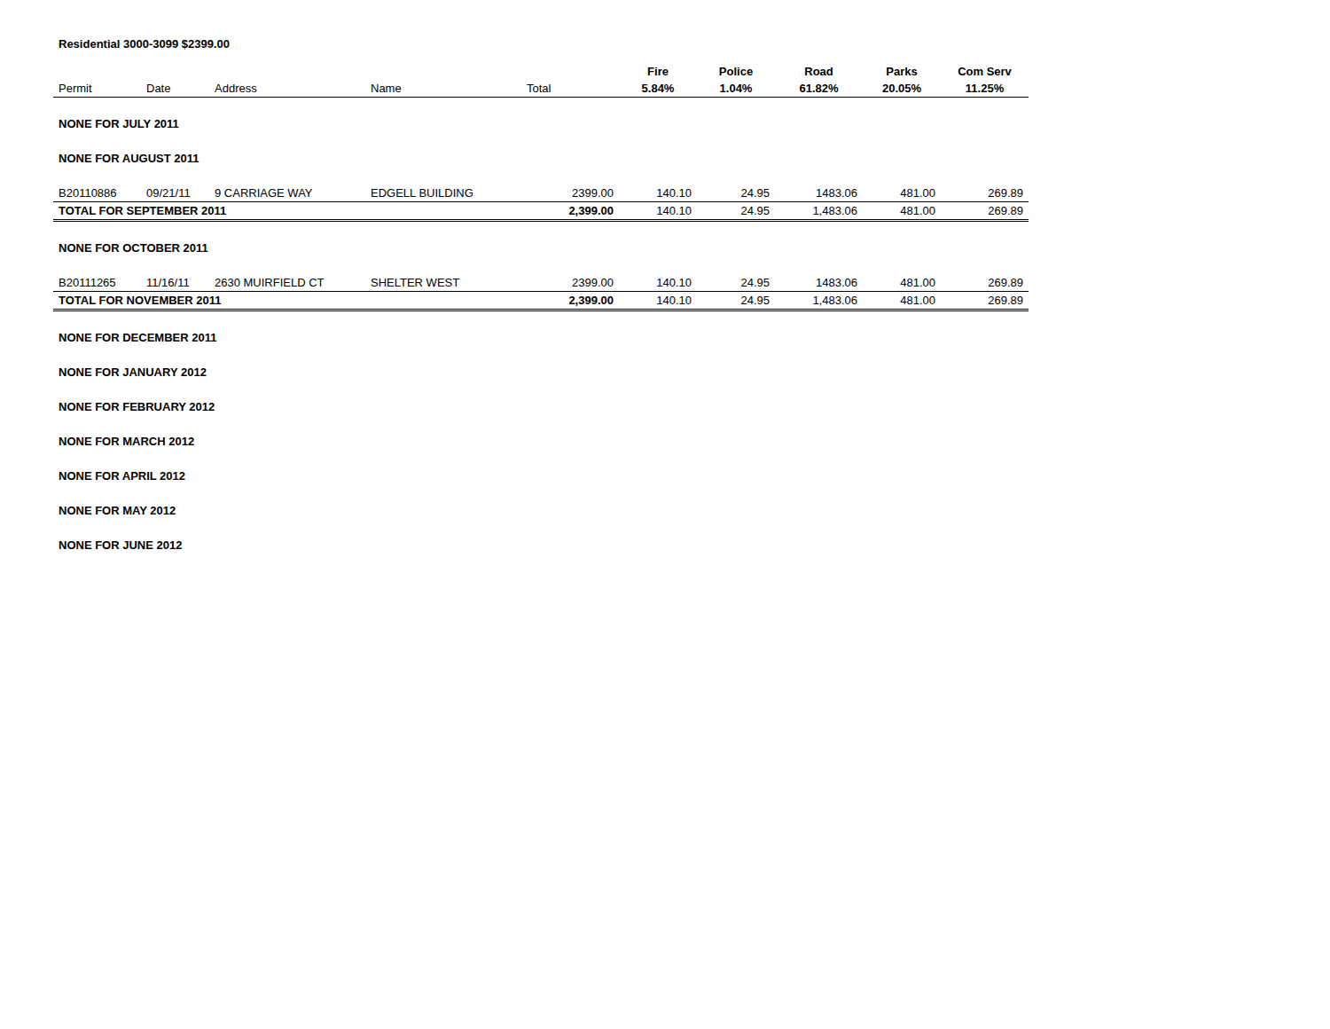| Residential 3000-3099 $2399.00 |
| | Fire | Police | Road | Parks | Com Serv |
| Permit | Date | Address | Name | Total | 5.84% | 1.04% | 61.82% | 20.05% | 11.25% |
| NONE FOR JULY 2011 |
| NONE FOR AUGUST 2011 |
| B20110886 | 09/21/11 | 9 CARRIAGE WAY | EDGELL BUILDING | 2399.00 | 140.10 | 24.95 | 1483.06 | 481.00 | 269.89 |
| TOTAL FOR SEPTEMBER 2011 | 2,399.00 | 140.10 | 24.95 | 1,483.06 | 481.00 | 269.89 |
| NONE FOR OCTOBER 2011 |
| B20111265 | 11/16/11 | 2630 MUIRFIELD CT | SHELTER WEST | 2399.00 | 140.10 | 24.95 | 1483.06 | 481.00 | 269.89 |
| TOTAL FOR NOVEMBER 2011 | 2,399.00 | 140.10 | 24.95 | 1,483.06 | 481.00 | 269.89 |
| NONE FOR DECEMBER 2011 |
| NONE FOR JANUARY 2012 |
| NONE FOR FEBRUARY 2012 |
| NONE FOR MARCH 2012 |
| NONE FOR APRIL 2012 |
| NONE FOR MAY 2012 |
| NONE FOR JUNE 2012 |